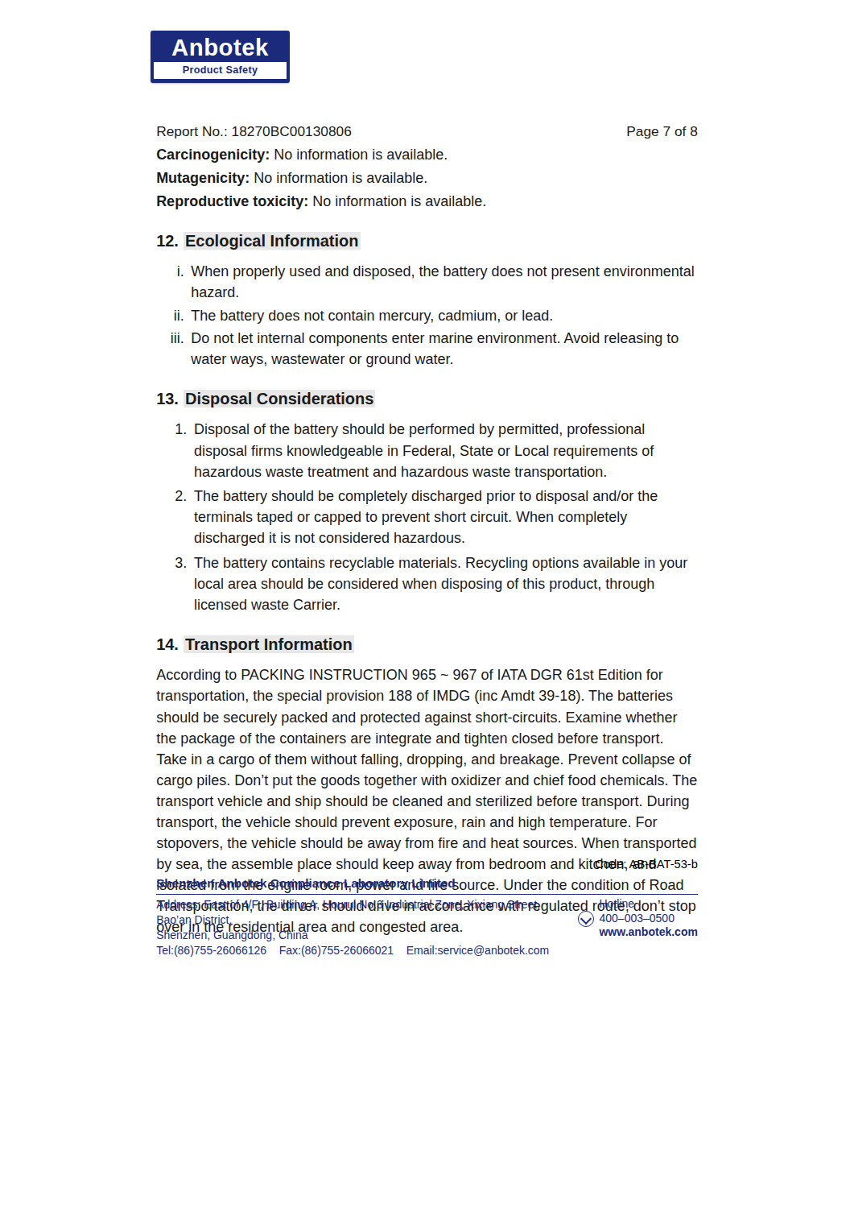Anbotek
Product Safety
Report No.: 18270BC00130806
Page 7 of 8
Carcinogenicity: No information is available.
Mutagenicity: No information is available.
Reproductive toxicity: No information is available.
12. Ecological Information
When properly used and disposed, the battery does not present environmental hazard.
The battery does not contain mercury, cadmium, or lead.
Do not let internal components enter marine environment. Avoid releasing to water ways, wastewater or ground water.
13. Disposal Considerations
Disposal of the battery should be performed by permitted, professional disposal firms knowledgeable in Federal, State or Local requirements of hazardous waste treatment and hazardous waste transportation.
The battery should be completely discharged prior to disposal and/or the terminals taped or capped to prevent short circuit. When completely discharged it is not considered hazardous.
The battery contains recyclable materials. Recycling options available in your local area should be considered when disposing of this product, through licensed waste Carrier.
14. Transport Information
According to PACKING INSTRUCTION 965 ~ 967 of IATA DGR 61st Edition for transportation, the special provision 188 of IMDG (inc Amdt 39-18). The batteries should be securely packed and protected against short-circuits. Examine whether the package of the containers are integrate and tighten closed before transport. Take in a cargo of them without falling, dropping, and breakage. Prevent collapse of cargo piles. Don’t put the goods together with oxidizer and chief food chemicals. The transport vehicle and ship should be cleaned and sterilized before transport. During transport, the vehicle should prevent exposure, rain and high temperature. For stopovers, the vehicle should be away from fire and heat sources. When transported by sea, the assemble place should keep away from bedroom and kitchen, and isolated from the engine room, power and fire source. Under the condition of Road Transportation, the driver should drive in accordance with regulated route, don’t stop over in the residential area and congested area.
Code: AB-BAT-53-b
Shenzhen Anbotek Compliance Laboratory Limited
Address: East of 4/F., Building A, Hourui No.3 Industrial Zone, Xixiang Street, Bao’an District,
Shenzhen, Guangdong, China
Tel:(86)755-26066126 Fax:(86)755-26066021 Email:service@anbotek.com
Hotline
400–003–0500
www.anbotek.com